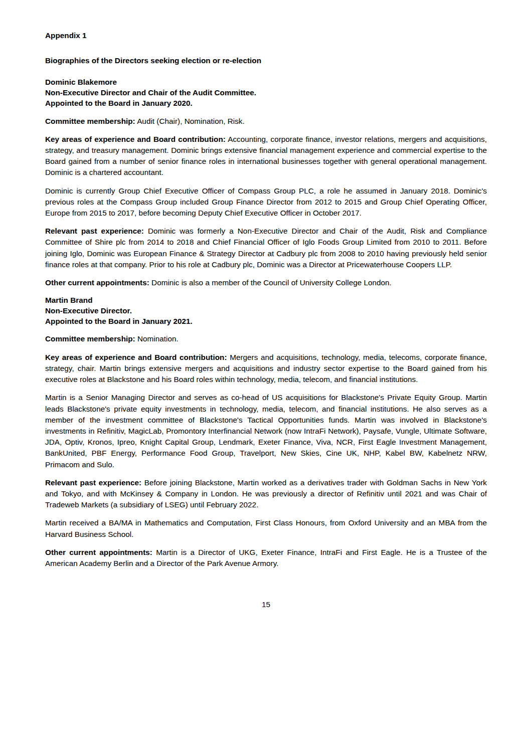Appendix 1
Biographies of the Directors seeking election or re-election
Dominic Blakemore
Non-Executive Director and Chair of the Audit Committee.
Appointed to the Board in January 2020.
Committee membership: Audit (Chair), Nomination, Risk.
Key areas of experience and Board contribution: Accounting, corporate finance, investor relations, mergers and acquisitions, strategy, and treasury management. Dominic brings extensive financial management experience and commercial expertise to the Board gained from a number of senior finance roles in international businesses together with general operational management. Dominic is a chartered accountant.
Dominic is currently Group Chief Executive Officer of Compass Group PLC, a role he assumed in January 2018. Dominic's previous roles at the Compass Group included Group Finance Director from 2012 to 2015 and Group Chief Operating Officer, Europe from 2015 to 2017, before becoming Deputy Chief Executive Officer in October 2017.
Relevant past experience: Dominic was formerly a Non-Executive Director and Chair of the Audit, Risk and Compliance Committee of Shire plc from 2014 to 2018 and Chief Financial Officer of Iglo Foods Group Limited from 2010 to 2011. Before joining Iglo, Dominic was European Finance & Strategy Director at Cadbury plc from 2008 to 2010 having previously held senior finance roles at that company. Prior to his role at Cadbury plc, Dominic was a Director at Pricewaterhouse Coopers LLP.
Other current appointments: Dominic is also a member of the Council of University College London.
Martin Brand
Non-Executive Director.
Appointed to the Board in January 2021.
Committee membership: Nomination.
Key areas of experience and Board contribution: Mergers and acquisitions, technology, media, telecoms, corporate finance, strategy, chair. Martin brings extensive mergers and acquisitions and industry sector expertise to the Board gained from his executive roles at Blackstone and his Board roles within technology, media, telecom, and financial institutions.
Martin is a Senior Managing Director and serves as co-head of US acquisitions for Blackstone's Private Equity Group. Martin leads Blackstone's private equity investments in technology, media, telecom, and financial institutions. He also serves as a member of the investment committee of Blackstone's Tactical Opportunities funds. Martin was involved in Blackstone's investments in Refinitiv, MagicLab, Promontory Interfinancial Network (now IntraFi Network), Paysafe, Vungle, Ultimate Software, JDA, Optiv, Kronos, Ipreo, Knight Capital Group, Lendmark, Exeter Finance, Viva, NCR, First Eagle Investment Management, BankUnited, PBF Energy, Performance Food Group, Travelport, New Skies, Cine UK, NHP, Kabel BW, Kabelnetz NRW, Primacom and Sulo.
Relevant past experience: Before joining Blackstone, Martin worked as a derivatives trader with Goldman Sachs in New York and Tokyo, and with McKinsey & Company in London. He was previously a director of Refinitiv until 2021 and was Chair of Tradeweb Markets (a subsidiary of LSEG) until February 2022.
Martin received a BA/MA in Mathematics and Computation, First Class Honours, from Oxford University and an MBA from the Harvard Business School.
Other current appointments: Martin is a Director of UKG, Exeter Finance, IntraFi and First Eagle. He is a Trustee of the American Academy Berlin and a Director of the Park Avenue Armory.
15